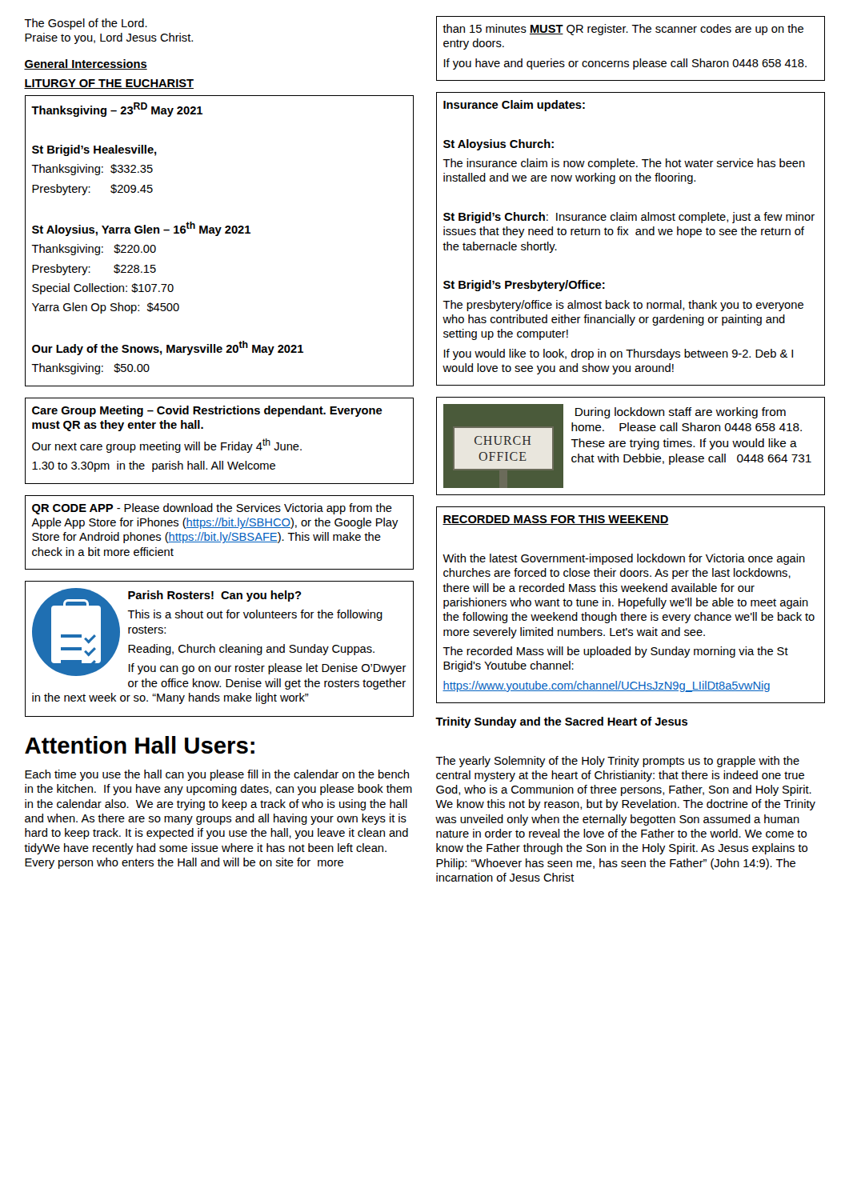The Gospel of the Lord.
Praise to you, Lord Jesus Christ.
General Intercessions
LITURGY OF THE EUCHARIST
Thanksgiving – 23RD May 2021
St Brigid’s Healesville,
Thanksgiving: $332.35
Presbytery: $209.45
St Aloysius, Yarra Glen – 16th May 2021
Thanksgiving: $220.00
Presbytery: $228.15
Special Collection: $107.70
Yarra Glen Op Shop: $4500
Our Lady of the Snows, Marysville 20th May 2021
Thanksgiving: $50.00
Care Group Meeting – Covid Restrictions dependant. Everyone must QR as they enter the hall.
Our next care group meeting will be Friday 4th June.
1.30 to 3.30pm in the parish hall. All Welcome
QR CODE APP - Please download the Services Victoria app from the Apple App Store for iPhones (https://bit.ly/SBHCO), or the Google Play Store for Android phones (https://bit.ly/SBSAFE). This will make the check in a bit more efficient
Parish Rosters! Can you help?
This is a shout out for volunteers for the following rosters:
Reading, Church cleaning and Sunday Cuppas.
If you can go on our roster please let Denise O’Dwyer or the office know. Denise will get the rosters together in the next week or so. “Many hands make light work”
Attention Hall Users:
Each time you use the hall can you please fill in the calendar on the bench in the kitchen. If you have any upcoming dates, can you please book them in the calendar also. We are trying to keep a track of who is using the hall and when. As there are so many groups and all having your own keys it is hard to keep track. It is expected if you use the hall, you leave it clean and tidyWe have recently had some issue where it has not been left clean. Every person who enters the Hall and will be on site for more
than 15 minutes MUST QR register. The scanner codes are up on the entry doors.
If you have and queries or concerns please call Sharon 0448 658 418.
Insurance Claim updates:
St Aloysius Church:
The insurance claim is now complete. The hot water service has been installed and we are now working on the flooring.
St Brigid’s Church: Insurance claim almost complete, just a few minor issues that they need to return to fix and we hope to see the return of the tabernacle shortly.
St Brigid’s Presbytery/Office:
The presbytery/office is almost back to normal, thank you to everyone who has contributed either financially or gardening or painting and setting up the computer!
If you would like to look, drop in on Thursdays between 9-2. Deb & I would love to see you and show you around!
CHURCH
OFFICE
During lockdown staff are working from home. Please call Sharon 0448 658 418. These are trying times. If you would like a chat with Debbie, please call 0448 664 731
RECORDED MASS FOR THIS WEEKEND
With the latest Government-imposed lockdown for Victoria once again churches are forced to close their doors. As per the last lockdowns, there will be a recorded Mass this weekend available for our parishioners who want to tune in. Hopefully we'll be able to meet again the following the weekend though there is every chance we'll be back to more severely limited numbers. Let's wait and see.
The recorded Mass will be uploaded by Sunday morning via the St Brigid's Youtube channel:
https://www.youtube.com/channel/UCHsJzN9g_LIilDt8a5vwNig
Trinity Sunday and the Sacred Heart of Jesus
The yearly Solemnity of the Holy Trinity prompts us to grapple with the central mystery at the heart of Christianity: that there is indeed one true God, who is a Communion of three persons, Father, Son and Holy Spirit. We know this not by reason, but by Revelation. The doctrine of the Trinity was unveiled only when the eternally begotten Son assumed a human nature in order to reveal the love of the Father to the world. We come to know the Father through the Son in the Holy Spirit. As Jesus explains to Philip: “Whoever has seen me, has seen the Father” (John 14:9). The incarnation of Jesus Christ